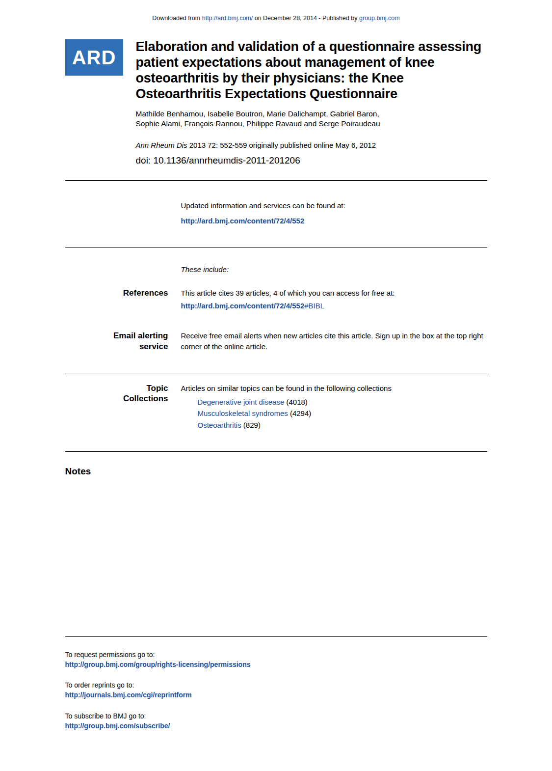Downloaded from http://ard.bmj.com/ on December 28, 2014 - Published by group.bmj.com
ARD
Elaboration and validation of a questionnaire assessing patient expectations about management of knee osteoarthritis by their physicians: the Knee Osteoarthritis Expectations Questionnaire
Mathilde Benhamou, Isabelle Boutron, Marie Dalichampt, Gabriel Baron,
Sophie Alami, François Rannou, Philippe Ravaud and Serge Poiraudeau
Ann Rheum Dis 2013 72: 552-559 originally published online May 6, 2012
doi: 10.1136/annrheumdis-2011-201206
Updated information and services can be found at:
http://ard.bmj.com/content/72/4/552
These include:
References
This article cites 39 articles, 4 of which you can access for free at:
http://ard.bmj.com/content/72/4/552#BIBL
Email alerting
service
Receive free email alerts when new articles cite this article. Sign up in the box at the top right corner of the online article.
Topic
Collections
Articles on similar topics can be found in the following collections
Degenerative joint disease (4018)
Musculoskeletal syndromes (4294)
Osteoarthritis (829)
Notes
To request permissions go to:
http://group.bmj.com/group/rights-licensing/permissions
To order reprints go to:
http://journals.bmj.com/cgi/reprintform
To subscribe to BMJ go to:
http://group.bmj.com/subscribe/